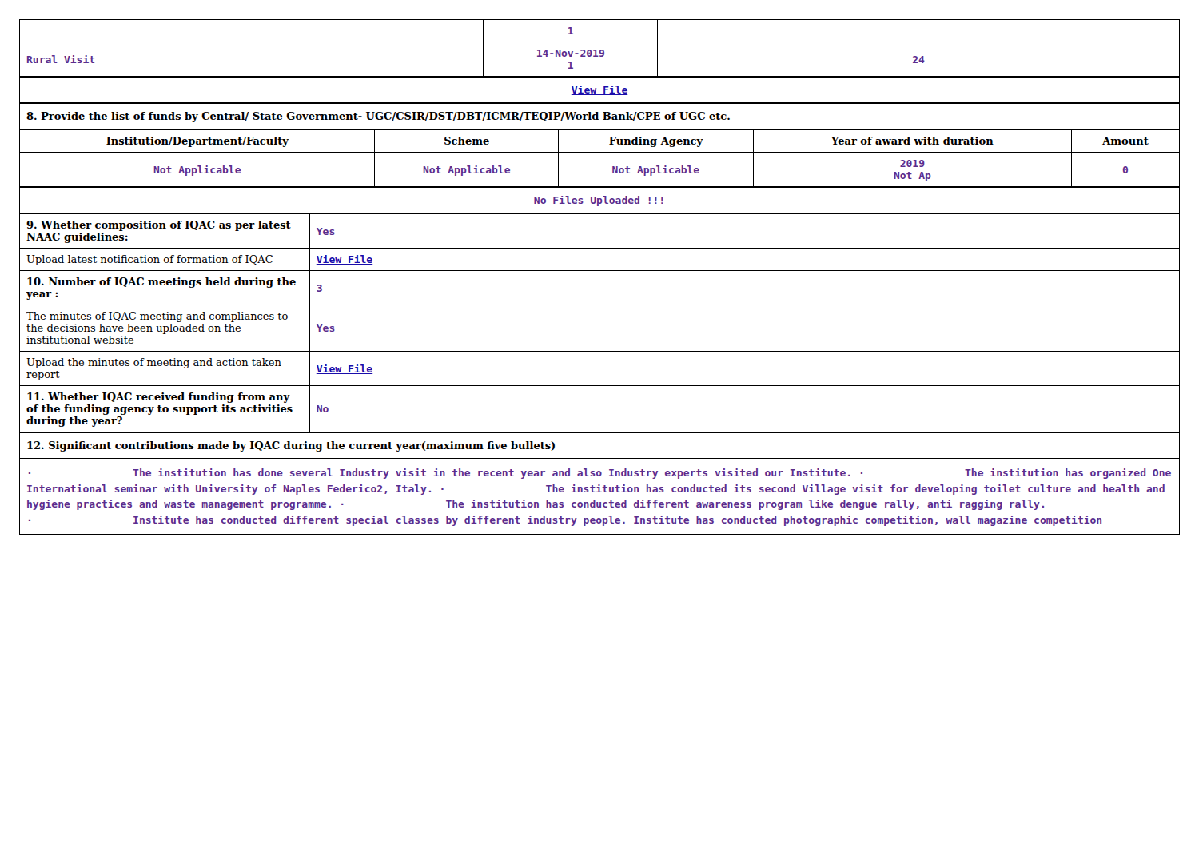| | 1 | |
| Rural Visit | 14-Nov-2019 1 | 24 |
| View File |
| 8. Provide the list of funds by Central/ State Government- UGC/CSIR/DST/DBT/ICMR/TEQIP/World Bank/CPE of UGC etc. |
| Institution/Department/Faculty | Scheme | Funding Agency | Year of award with duration | Amount |
| --- | --- | --- | --- | --- |
| Not Applicable | Not Applicable | Not Applicable | 2019 Not Ap | 0 |
| No Files Uploaded !!! |
| 9. Whether composition of IQAC as per latest NAAC guidelines: | Yes |
| Upload latest notification of formation of IQAC | View File |
| 10. Number of IQAC meetings held during the year : | 3 |
| The minutes of IQAC meeting and compliances to the decisions have been uploaded on the institutional website | Yes |
| Upload the minutes of meeting and action taken report | View File |
| 11. Whether IQAC received funding from any of the funding agency to support its activities during the year? | No |
| 12. Significant contributions made by IQAC during the current year(maximum five bullets) |
| · The institution has done several Industry visit in the recent year and also Industry experts visited our Institute. · The institution has organized One International seminar with University of Naples Federico2, Italy. · The institution has conducted its second Village visit for developing toilet culture and health and hygiene practices and waste management programme. · The institution has conducted different awareness program like dengue rally, anti ragging rally. · Institute has conducted different special classes by different industry people. Institute has conducted photographic competition, wall magazine competition |